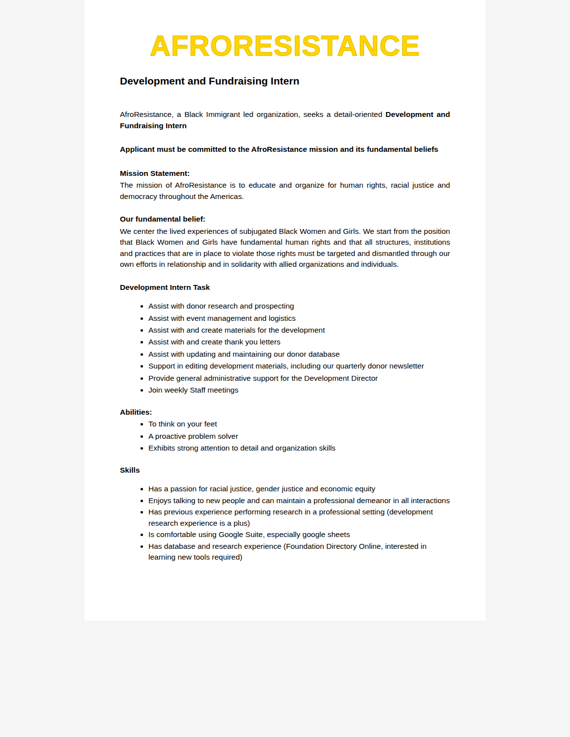AFRORESISTANCE
Development and Fundraising Intern
AfroResistance, a Black Immigrant led organization, seeks a detail-oriented Development and Fundraising Intern
Applicant must be committed to the AfroResistance mission and its fundamental beliefs
Mission Statement:
The mission of AfroResistance is to educate and organize for human rights, racial justice and democracy throughout the Americas.
Our fundamental belief:
We center the lived experiences of subjugated Black Women and Girls. We start from the position that Black Women and Girls have fundamental human rights and that all structures, institutions and practices that are in place to violate those rights must be targeted and dismantled through our own efforts in relationship and in solidarity with allied organizations and individuals.
Development Intern Task
Assist with donor research and prospecting
Assist with event management and logistics
Assist with and create materials for the development
Assist with and create thank you letters
Assist with updating and maintaining our donor database
Support in editing development materials, including our quarterly donor newsletter
Provide general administrative support for the Development Director
Join weekly Staff meetings
Abilities:
To think on your feet
A proactive problem solver
Exhibits strong attention to detail and organization skills
Skills
Has a passion for racial justice, gender justice and economic equity
Enjoys talking to new people and can maintain a professional demeanor in all interactions
Has previous experience performing research in a professional setting (development research experience is a plus)
Is comfortable using Google Suite, especially google sheets
Has database and research experience (Foundation Directory Online, interested in learning new tools required)